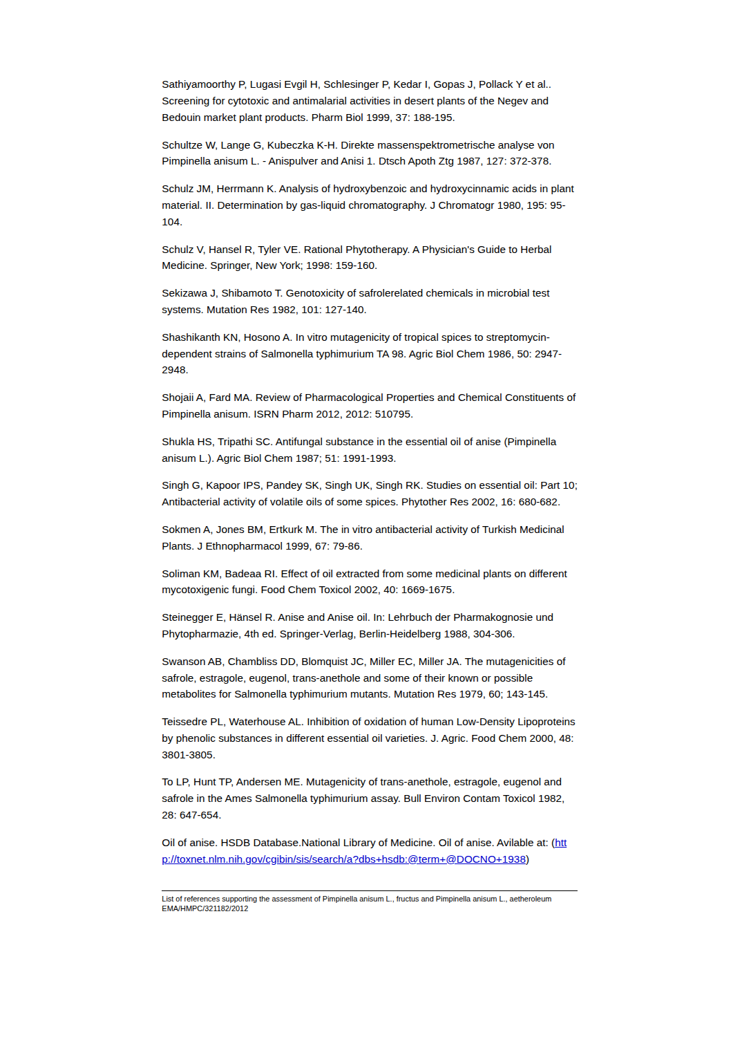Sathiyamoorthy P, Lugasi Evgil H, Schlesinger P, Kedar I, Gopas J, Pollack Y et al.. Screening for cytotoxic and antimalarial activities in desert plants of the Negev and Bedouin market plant products. Pharm Biol 1999, 37: 188-195.
Schultze W, Lange G, Kubeczka K-H. Direkte massenspektrometrische analyse von Pimpinella anisum L. - Anispulver and Anisi 1. Dtsch Apoth Ztg 1987, 127: 372-378.
Schulz JM, Herrmann K. Analysis of hydroxybenzoic and hydroxycinnamic acids in plant material. II. Determination by gas-liquid chromatography. J Chromatogr 1980, 195: 95-104.
Schulz V, Hansel R, Tyler VE. Rational Phytotherapy. A Physician's Guide to Herbal Medicine. Springer, New York; 1998: 159-160.
Sekizawa J, Shibamoto T. Genotoxicity of safrolerelated chemicals in microbial test systems. Mutation Res 1982, 101: 127-140.
Shashikanth KN, Hosono A. In vitro mutagenicity of tropical spices to streptomycin-dependent strains of Salmonella typhimurium TA 98. Agric Biol Chem 1986, 50: 2947-2948.
Shojaii A, Fard MA. Review of Pharmacological Properties and Chemical Constituents of Pimpinella anisum. ISRN Pharm 2012, 2012: 510795.
Shukla HS, Tripathi SC. Antifungal substance in the essential oil of anise (Pimpinella anisum L.). Agric Biol Chem 1987; 51: 1991-1993.
Singh G, Kapoor IPS, Pandey SK, Singh UK, Singh RK. Studies on essential oil: Part 10; Antibacterial activity of volatile oils of some spices. Phytother Res 2002, 16: 680-682.
Sokmen A, Jones BM, Ertkurk M. The in vitro antibacterial activity of Turkish Medicinal Plants. J Ethnopharmacol 1999, 67: 79-86.
Soliman KM, Badeaa RI. Effect of oil extracted from some medicinal plants on different mycotoxigenic fungi. Food Chem Toxicol 2002, 40: 1669-1675.
Steinegger E, Hänsel R. Anise and Anise oil. In: Lehrbuch der Pharmakognosie und Phytopharmazie, 4th ed. Springer-Verlag, Berlin-Heidelberg 1988, 304-306.
Swanson AB, Chambliss DD, Blomquist JC, Miller EC, Miller JA. The mutagenicities of safrole, estragole, eugenol, trans-anethole and some of their known or possible metabolites for Salmonella typhimurium mutants. Mutation Res 1979, 60; 143-145.
Teissedre PL, Waterhouse AL. Inhibition of oxidation of human Low-Density Lipoproteins by phenolic substances in different essential oil varieties. J. Agric. Food Chem 2000, 48: 3801-3805.
To LP, Hunt TP, Andersen ME. Mutagenicity of trans-anethole, estragole, eugenol and safrole in the Ames Salmonella typhimurium assay. Bull Environ Contam Toxicol 1982, 28: 647-654.
Oil of anise. HSDB Database.National Library of Medicine. Oil of anise. Avilable at: (http://toxnet.nlm.nih.gov/cgibin/sis/search/a?dbs+hsdb:@term+@DOCNO+1938)
List of references supporting the assessment of Pimpinella anisum L., fructus and Pimpinella anisum L., aetheroleum
EMA/HMPC/321182/2012